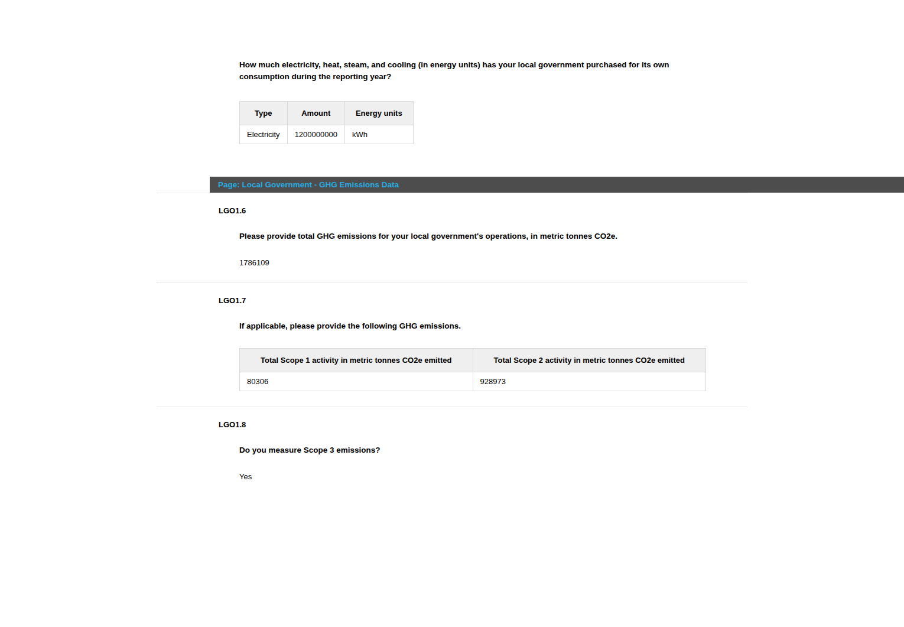How much electricity, heat, steam, and cooling (in energy units) has your local government purchased for its own consumption during the reporting year?
| Type | Amount | Energy units |
| --- | --- | --- |
| Electricity | 1200000000 | kWh |
Page: Local Government - GHG Emissions Data
LGO1.6
Please provide total GHG emissions for your local government's operations, in metric tonnes CO2e.
1786109
LGO1.7
If applicable, please provide the following GHG emissions.
| Total Scope 1 activity in metric tonnes CO2e emitted | Total Scope 2 activity in metric tonnes CO2e emitted |
| --- | --- |
| 80306 | 928973 |
LGO1.8
Do you measure Scope 3 emissions?
Yes